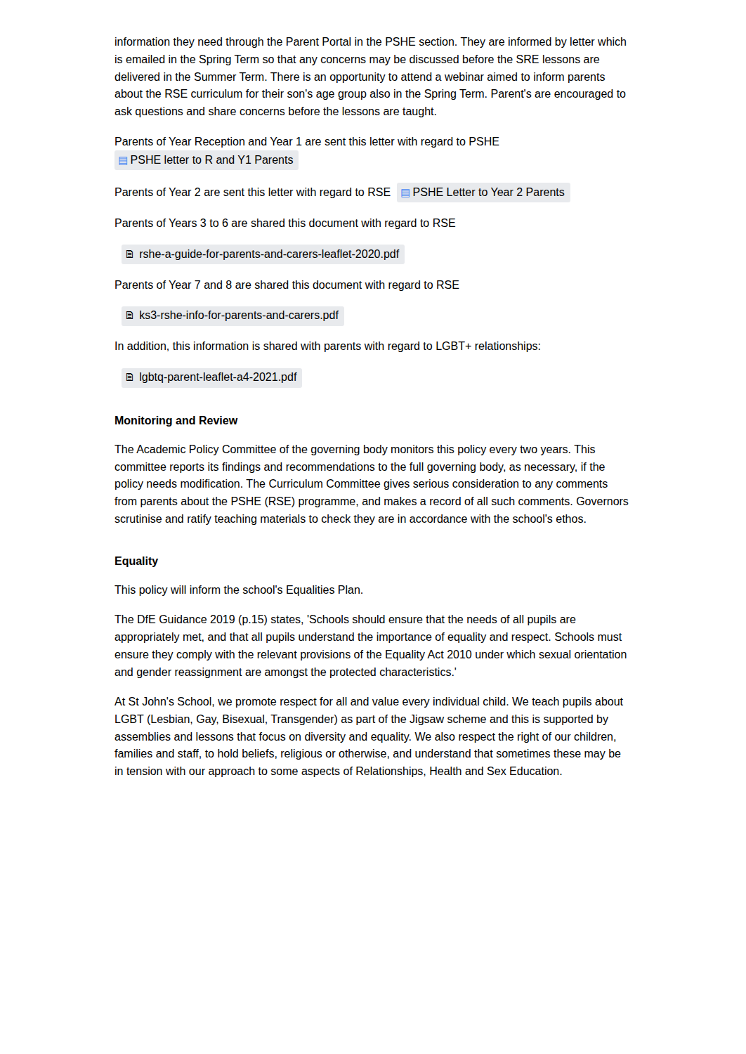information they need through the Parent Portal in the PSHE section. They are informed by letter which is emailed in the Spring Term so that any concerns may be discussed before the SRE lessons are delivered in the Summer Term. There is an opportunity to attend a webinar aimed to inform parents about the RSE curriculum for their son's age group also in the Spring Term. Parent's are encouraged to ask questions and share concerns before the lessons are taught.
Parents of Year Reception and Year 1 are sent this letter with regard to PSHE
▤PSHE letter to R and Y1 Parents
Parents of Year 2 are sent this letter with regard to RSE ▤PSHE Letter to Year 2 Parents
Parents of Years 3 to 6 are shared this document with regard to RSE
🗎rshe-a-guide-for-parents-and-carers-leaflet-2020.pdf
Parents of Year 7 and 8 are shared this document with regard to RSE
🗎ks3-rshe-info-for-parents-and-carers.pdf
In addition, this information is shared with parents with regard to LGBT+ relationships:
🗎lgbtq-parent-leaflet-a4-2021.pdf
Monitoring and Review
The Academic Policy Committee of the governing body monitors this policy every two years. This committee reports its findings and recommendations to the full governing body, as necessary, if the policy needs modification. The Curriculum Committee gives serious consideration to any comments from parents about the PSHE (RSE) programme, and makes a record of all such comments. Governors scrutinise and ratify teaching materials to check they are in accordance with the school's ethos.
Equality
This policy will inform the school's Equalities Plan.
The DfE Guidance 2019 (p.15) states, 'Schools should ensure that the needs of all pupils are appropriately met, and that all pupils understand the importance of equality and respect. Schools must ensure they comply with the relevant provisions of the Equality Act 2010 under which sexual orientation and gender reassignment are amongst the protected characteristics.'
At St John's School, we promote respect for all and value every individual child. We teach pupils about LGBT (Lesbian, Gay, Bisexual, Transgender) as part of the Jigsaw scheme and this is supported by assemblies and lessons that focus on diversity and equality. We also respect the right of our children, families and staff, to hold beliefs, religious or otherwise, and understand that sometimes these may be in tension with our approach to some aspects of Relationships, Health and Sex Education.